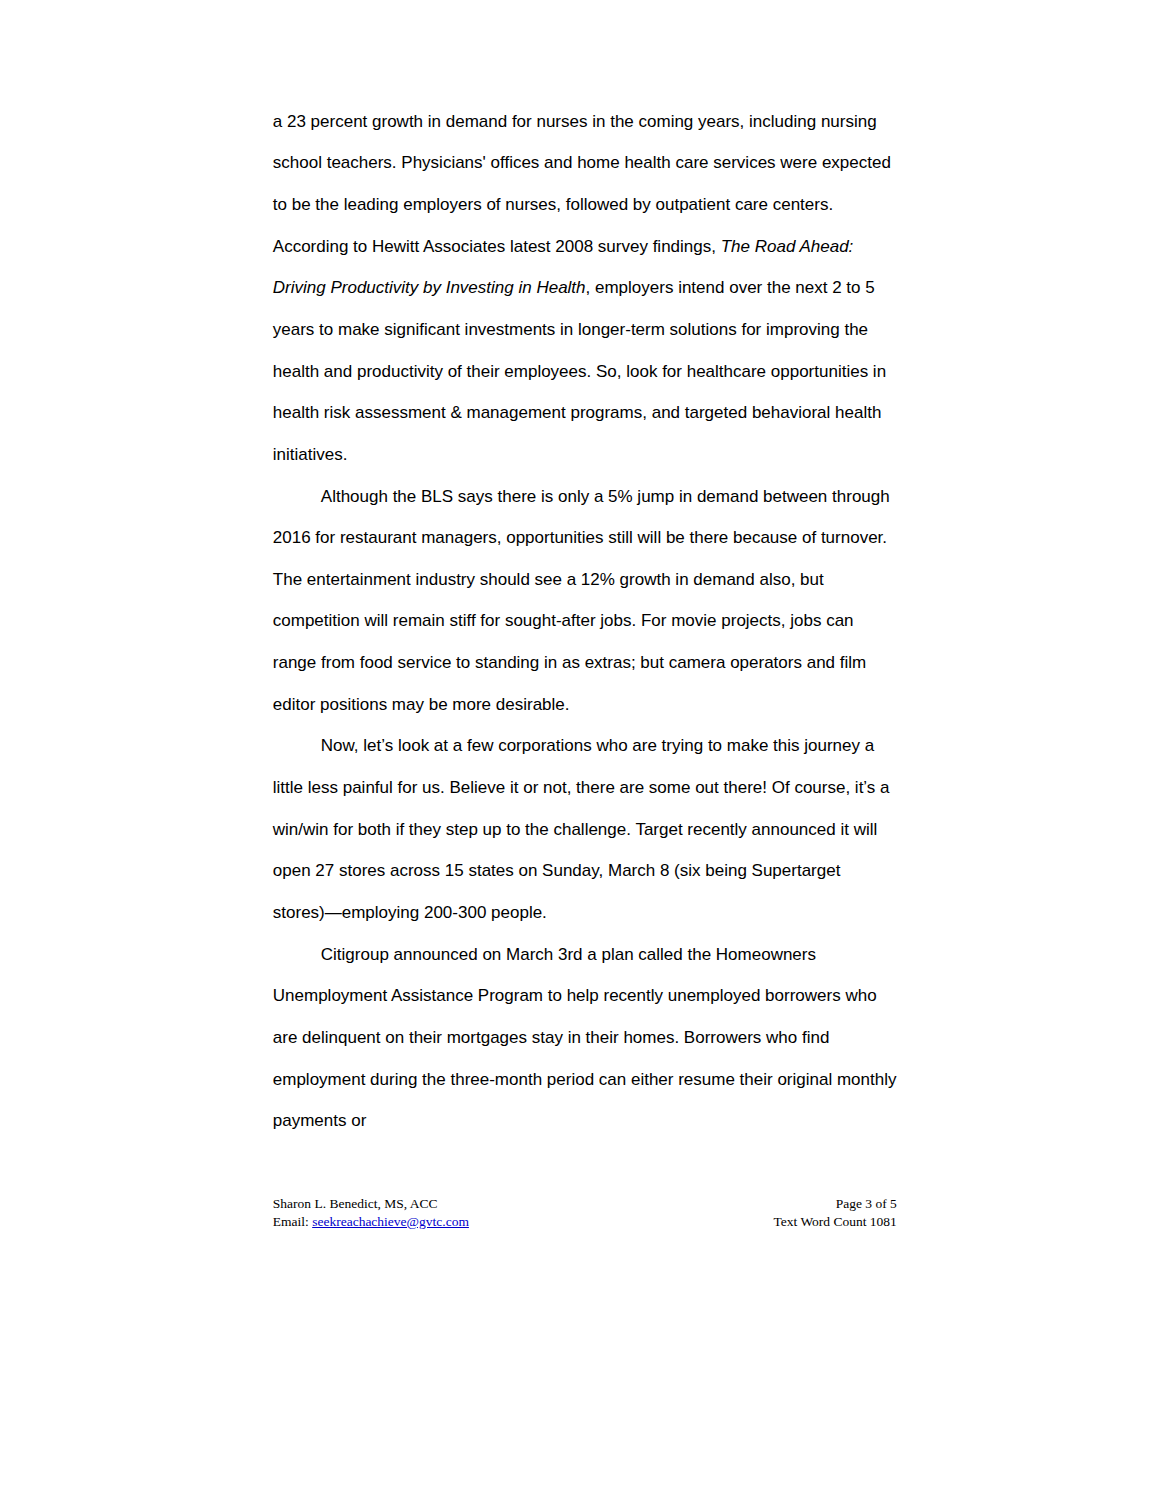a 23 percent growth in demand for nurses in the coming years, including nursing school teachers. Physicians' offices and home health care services were expected to be the leading employers of nurses, followed by outpatient care centers. According to Hewitt Associates latest 2008 survey findings, The Road Ahead: Driving Productivity by Investing in Health, employers intend over the next 2 to 5 years to make significant investments in longer-term solutions for improving the health and productivity of their employees. So, look for healthcare opportunities in health risk assessment & management programs, and targeted behavioral health initiatives.
Although the BLS says there is only a 5% jump in demand between through 2016 for restaurant managers, opportunities still will be there because of turnover. The entertainment industry should see a 12% growth in demand also, but competition will remain stiff for sought-after jobs. For movie projects, jobs can range from food service to standing in as extras; but camera operators and film editor positions may be more desirable.
Now, let’s look at a few corporations who are trying to make this journey a little less painful for us. Believe it or not, there are some out there! Of course, it’s a win/win for both if they step up to the challenge. Target recently announced it will open 27 stores across 15 states on Sunday, March 8 (six being Supertarget stores)—employing 200-300 people.
Citigroup announced on March 3rd a plan called the Homeowners Unemployment Assistance Program to help recently unemployed borrowers who are delinquent on their mortgages stay in their homes. Borrowers who find employment during the three-month period can either resume their original monthly payments or
Sharon L. Benedict, MS, ACC
Email: seekreachachieve@gvtc.com
Page 3 of 5
Text Word Count 1081